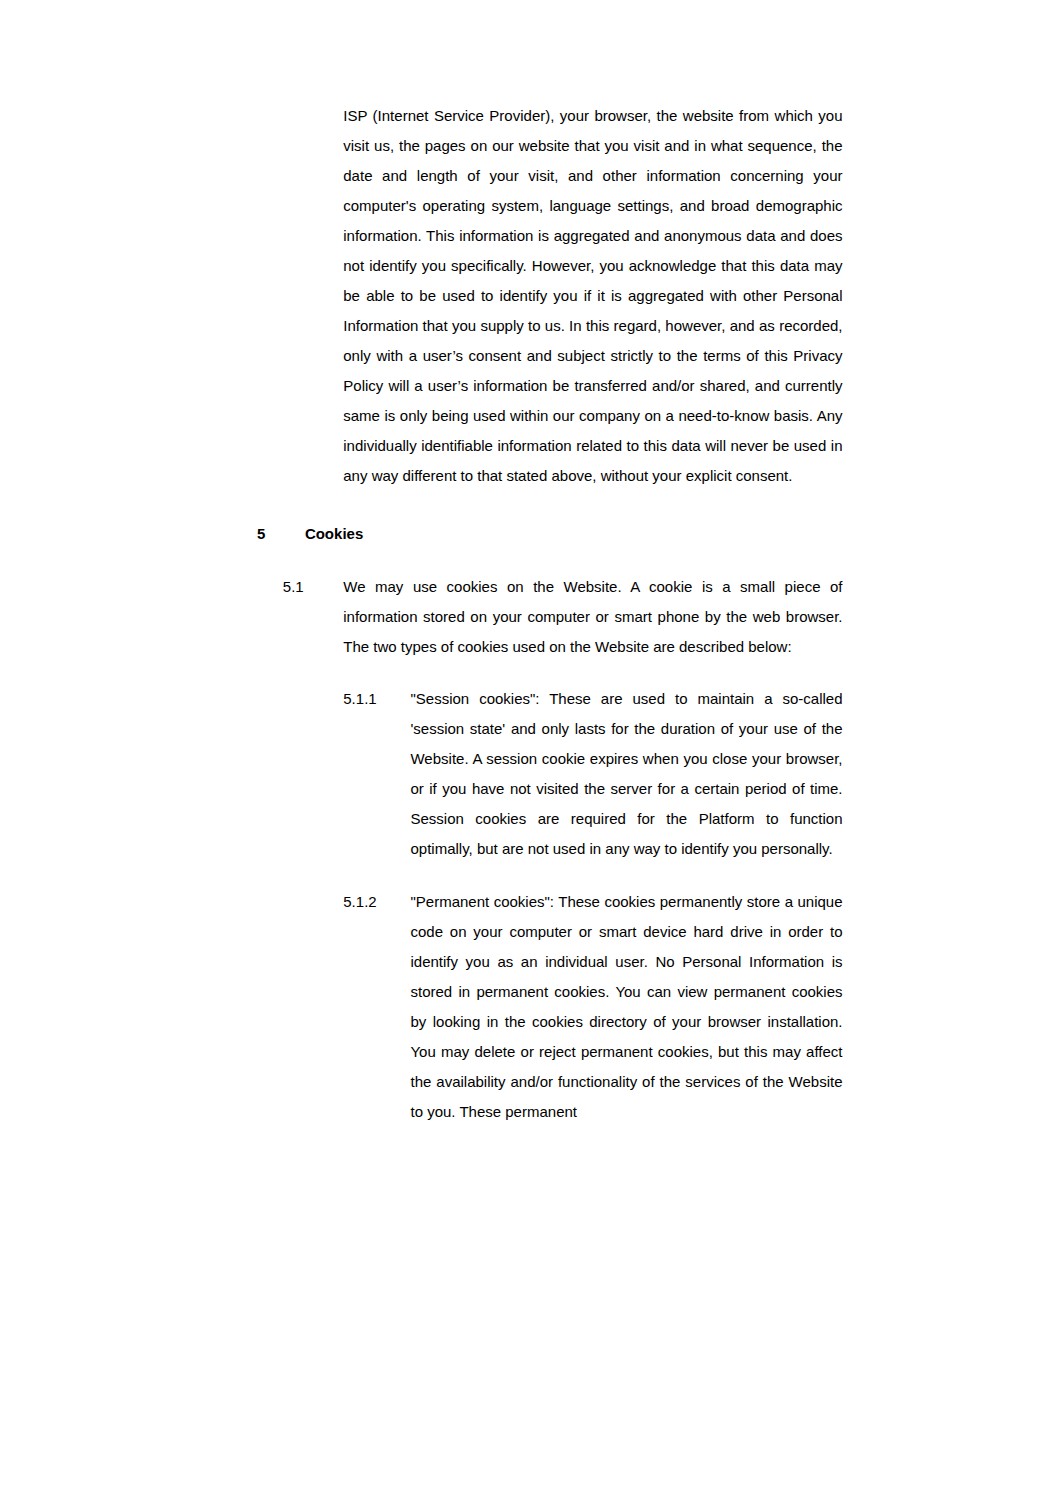ISP (Internet Service Provider), your browser, the website from which you visit us, the pages on our website that you visit and in what sequence, the date and length of your visit, and other information concerning your computer's operating system, language settings, and broad demographic information. This information is aggregated and anonymous data and does not identify you specifically. However, you acknowledge that this data may be able to be used to identify you if it is aggregated with other Personal Information that you supply to us. In this regard, however, and as recorded, only with a user’s consent and subject strictly to the terms of this Privacy Policy will a user’s information be transferred and/or shared, and currently same is only being used within our company on a need-to-know basis. Any individually identifiable information related to this data will never be used in any way different to that stated above, without your explicit consent.
5 Cookies
5.1
We may use cookies on the Website. A cookie is a small piece of information stored on your computer or smart phone by the web browser. The two types of cookies used on the Website are described below:
5.1.1
"Session cookies": These are used to maintain a so-called 'session state' and only lasts for the duration of your use of the Website. A session cookie expires when you close your browser, or if you have not visited the server for a certain period of time. Session cookies are required for the Platform to function optimally, but are not used in any way to identify you personally.
5.1.2
"Permanent cookies": These cookies permanently store a unique code on your computer or smart device hard drive in order to identify you as an individual user. No Personal Information is stored in permanent cookies. You can view permanent cookies by looking in the cookies directory of your browser installation. You may delete or reject permanent cookies, but this may affect the availability and/or functionality of the services of the Website to you. These permanent